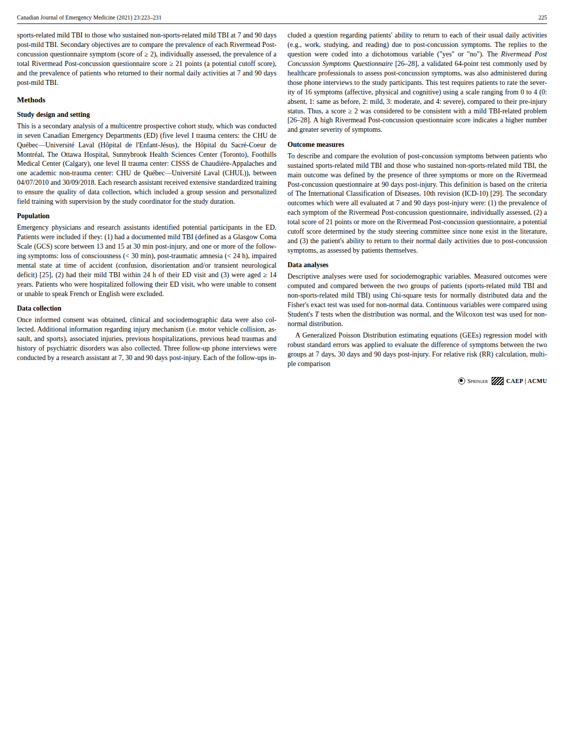Canadian Journal of Emergency Medicine (2021) 23:223–231 225
sports-related mild TBI to those who sustained non-sports-related mild TBI at 7 and 90 days post-mild TBI. Secondary objectives are to compare the prevalence of each Rivermead Post-concussion questionnaire symptom (score of ≥ 2), individually assessed, the prevalence of a total Rivermead Post-concussion questionnaire score ≥ 21 points (a potential cutoff score), and the prevalence of patients who returned to their normal daily activities at 7 and 90 days post-mild TBI.
Methods
Study design and setting
This is a secondary analysis of a multicentre prospective cohort study, which was conducted in seven Canadian Emergency Departments (ED) (five level I trauma centers: the CHU de Québec—Université Laval (Hôpital de l'Enfant-Jésus), the Hôpital du Sacré-Coeur de Montréal, The Ottawa Hospital, Sunnybrook Health Sciences Center (Toronto), Foothills Medical Center (Calgary), one level II trauma center: CISSS de Chaudière-Appalaches and one academic non-trauma center: CHU de Québec—Université Laval (CHUL)), between 04/07/2010 and 30/09/2018. Each research assistant received extensive standardized training to ensure the quality of data collection, which included a group session and personalized field training with supervision by the study coordinator for the study duration.
Population
Emergency physicians and research assistants identified potential participants in the ED. Patients were included if they: (1) had a documented mild TBI (defined as a Glasgow Coma Scale (GCS) score between 13 and 15 at 30 min post-injury, and one or more of the following symptoms: loss of consciousness (< 30 min), post-traumatic amnesia (< 24 h), impaired mental state at time of accident (confusion, disorientation and/or transient neurological deficit) [25], (2) had their mild TBI within 24 h of their ED visit and (3) were aged ≥ 14 years. Patients who were hospitalized following their ED visit, who were unable to consent or unable to speak French or English were excluded.
Data collection
Once informed consent was obtained, clinical and sociodemographic data were also collected. Additional information regarding injury mechanism (i.e. motor vehicle collision, assault, and sports), associated injuries, previous hospitalizations, previous head traumas and history of psychiatric disorders was also collected. Three follow-up phone interviews were conducted by a research assistant at 7, 30 and 90 days post-injury. Each of the follow-ups included a question regarding patients' ability to return to each of their usual daily activities (e.g., work, studying, and reading) due to post-concussion symptoms. The replies to the question were coded into a dichotomous variable ("yes" or "no"). The Rivermead Post Concussion Symptoms Questionnaire [26–28], a validated 64-point test commonly used by healthcare professionals to assess post-concussion symptoms, was also administered during those phone interviews to the study participants. This test requires patients to rate the severity of 16 symptoms (affective, physical and cognitive) using a scale ranging from 0 to 4 (0: absent, 1: same as before, 2: mild, 3: moderate, and 4: severe), compared to their pre-injury status. Thus, a score ≥ 2 was considered to be consistent with a mild TBI-related problem [26–28]. A high Rivermead Post-concussion questionnaire score indicates a higher number and greater severity of symptoms.
Outcome measures
To describe and compare the evolution of post-concussion symptoms between patients who sustained sports-related mild TBI and those who sustained non-sports-related mild TBI, the main outcome was defined by the presence of three symptoms or more on the Rivermead Post-concussion questionnaire at 90 days post-injury. This definition is based on the criteria of The International Classification of Diseases, 10th revision (ICD-10) [29]. The secondary outcomes which were all evaluated at 7 and 90 days post-injury were: (1) the prevalence of each symptom of the Rivermead Post-concussion questionnaire, individually assessed, (2) a total score of 21 points or more on the Rivermead Post-concussion questionnaire, a potential cutoff score determined by the study steering committee since none exist in the literature, and (3) the patient's ability to return to their normal daily activities due to post-concussion symptoms, as assessed by patients themselves.
Data analyses
Descriptive analyses were used for sociodemographic variables. Measured outcomes were computed and compared between the two groups of patients (sports-related mild TBI and non-sports-related mild TBI) using Chi-square tests for normally distributed data and the Fisher's exact test was used for non-normal data. Continuous variables were compared using Student's T tests when the distribution was normal, and the Wilcoxon test was used for non-normal distribution.
A Generalized Poisson Distribution estimating equations (GEEs) regression model with robust standard errors was applied to evaluate the difference of symptoms between the two groups at 7 days, 30 days and 90 days post-injury. For relative risk (RR) calculation, multiple comparison
Springer CAEP | ACMU